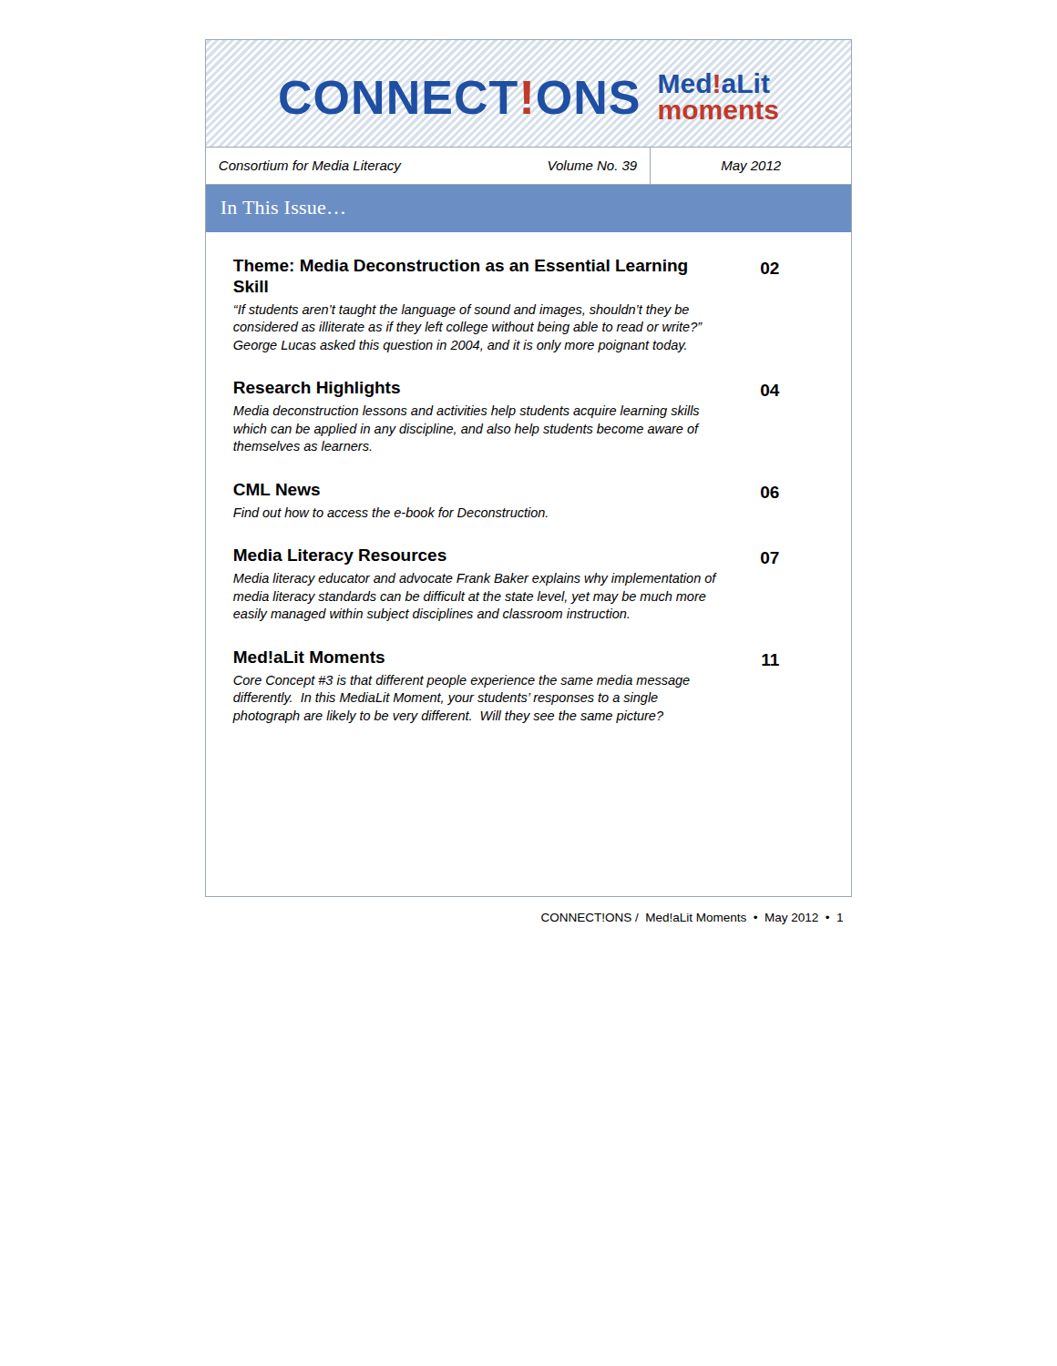CONNECT!ONS
Med!aLitmoments
Consortium for Media Literacy Volume No. 39
May 2012
In This Issue…
Theme: Media Deconstruction as an Essential Learning Skill
“If students aren’t taught the language of sound and images, shouldn’t they be considered as illiterate as if they left college without being able to read or write?” George Lucas asked this question in 2004, and it is only more poignant today.
02
Research Highlights
Media deconstruction lessons and activities help students acquire learning skills which can be applied in any discipline, and also help students become aware of themselves as learners.
04
CML News
Find out how to access the e-book for Deconstruction.
06
Media Literacy Resources
Media literacy educator and advocate Frank Baker explains why implementation of media literacy standards can be difficult at the state level, yet may be much more easily managed within subject disciplines and classroom instruction.
07
Med!aLit Moments
Core Concept #3 is that different people experience the same media message differently. In this MediaLit Moment, your students’ responses to a single photograph are likely to be very different. Will they see the same picture?
11
CONNECT!ONS / Med!aLit Moments • May 2012 • 1